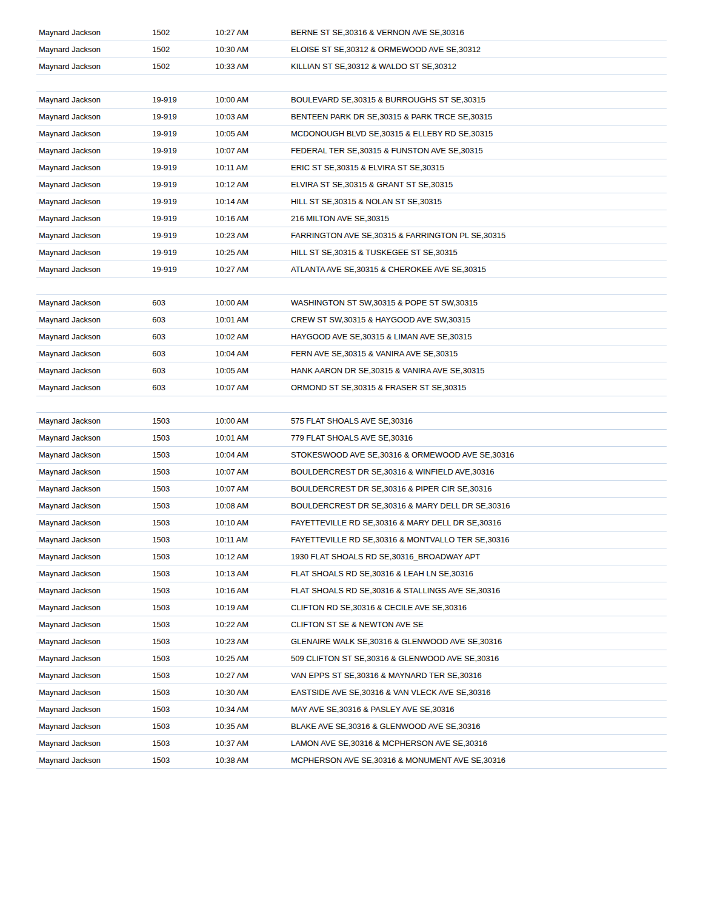| Maynard Jackson | 1502 | 10:27 AM | BERNE ST SE,30316 & VERNON AVE SE,30316 |
| Maynard Jackson | 1502 | 10:30 AM | ELOISE ST SE,30312 & ORMEWOOD AVE SE,30312 |
| Maynard Jackson | 1502 | 10:33 AM | KILLIAN ST SE,30312 & WALDO ST SE,30312 |
| Maynard Jackson | 19-919 | 10:00 AM | BOULEVARD SE,30315 & BURROUGHS ST SE,30315 |
| Maynard Jackson | 19-919 | 10:03 AM | BENTEEN PARK DR SE,30315 & PARK TRCE SE,30315 |
| Maynard Jackson | 19-919 | 10:05 AM | MCDONOUGH BLVD SE,30315 & ELLEBY RD SE,30315 |
| Maynard Jackson | 19-919 | 10:07 AM | FEDERAL TER SE,30315 & FUNSTON AVE SE,30315 |
| Maynard Jackson | 19-919 | 10:11 AM | ERIC ST SE,30315 & ELVIRA ST SE,30315 |
| Maynard Jackson | 19-919 | 10:12 AM | ELVIRA ST SE,30315 & GRANT ST SE,30315 |
| Maynard Jackson | 19-919 | 10:14 AM | HILL ST SE,30315 & NOLAN ST SE,30315 |
| Maynard Jackson | 19-919 | 10:16 AM | 216 MILTON AVE SE,30315 |
| Maynard Jackson | 19-919 | 10:23 AM | FARRINGTON AVE SE,30315 & FARRINGTON PL SE,30315 |
| Maynard Jackson | 19-919 | 10:25 AM | HILL ST SE,30315 & TUSKEGEE ST SE,30315 |
| Maynard Jackson | 19-919 | 10:27 AM | ATLANTA AVE SE,30315 & CHEROKEE AVE SE,30315 |
| Maynard Jackson | 603 | 10:00 AM | WASHINGTON ST SW,30315 & POPE ST SW,30315 |
| Maynard Jackson | 603 | 10:01 AM | CREW ST SW,30315 & HAYGOOD AVE SW,30315 |
| Maynard Jackson | 603 | 10:02 AM | HAYGOOD AVE SE,30315 & LIMAN AVE SE,30315 |
| Maynard Jackson | 603 | 10:04 AM | FERN AVE SE,30315 & VANIRA AVE SE,30315 |
| Maynard Jackson | 603 | 10:05 AM | HANK AARON DR SE,30315 & VANIRA AVE SE,30315 |
| Maynard Jackson | 603 | 10:07 AM | ORMOND ST SE,30315 & FRASER ST SE,30315 |
| Maynard Jackson | 1503 | 10:00 AM | 575 FLAT SHOALS AVE SE,30316 |
| Maynard Jackson | 1503 | 10:01 AM | 779 FLAT SHOALS AVE SE,30316 |
| Maynard Jackson | 1503 | 10:04 AM | STOKESWOOD AVE SE,30316 & ORMEWOOD AVE SE,30316 |
| Maynard Jackson | 1503 | 10:07 AM | BOULDERCREST DR SE,30316 & WINFIELD AVE,30316 |
| Maynard Jackson | 1503 | 10:07 AM | BOULDERCREST DR SE,30316 & PIPER CIR SE,30316 |
| Maynard Jackson | 1503 | 10:08 AM | BOULDERCREST DR SE,30316 & MARY DELL DR SE,30316 |
| Maynard Jackson | 1503 | 10:10 AM | FAYETTEVILLE RD SE,30316 & MARY DELL DR SE,30316 |
| Maynard Jackson | 1503 | 10:11 AM | FAYETTEVILLE RD SE,30316 & MONTVALLO TER SE,30316 |
| Maynard Jackson | 1503 | 10:12 AM | 1930 FLAT SHOALS RD SE,30316_BROADWAY APT |
| Maynard Jackson | 1503 | 10:13 AM | FLAT SHOALS RD SE,30316 & LEAH LN SE,30316 |
| Maynard Jackson | 1503 | 10:16 AM | FLAT SHOALS RD SE,30316 & STALLINGS AVE SE,30316 |
| Maynard Jackson | 1503 | 10:19 AM | CLIFTON RD SE,30316 & CECILE AVE SE,30316 |
| Maynard Jackson | 1503 | 10:22 AM | CLIFTON ST SE & NEWTON AVE SE |
| Maynard Jackson | 1503 | 10:23 AM | GLENAIRE WALK SE,30316 & GLENWOOD AVE SE,30316 |
| Maynard Jackson | 1503 | 10:25 AM | 509 CLIFTON ST SE,30316 & GLENWOOD AVE SE,30316 |
| Maynard Jackson | 1503 | 10:27 AM | VAN EPPS ST SE,30316 & MAYNARD TER SE,30316 |
| Maynard Jackson | 1503 | 10:30 AM | EASTSIDE AVE SE,30316 & VAN VLECK AVE SE,30316 |
| Maynard Jackson | 1503 | 10:34 AM | MAY AVE SE,30316 & PASLEY AVE SE,30316 |
| Maynard Jackson | 1503 | 10:35 AM | BLAKE AVE SE,30316 & GLENWOOD AVE SE,30316 |
| Maynard Jackson | 1503 | 10:37 AM | LAMON AVE SE,30316 & MCPHERSON AVE SE,30316 |
| Maynard Jackson | 1503 | 10:38 AM | MCPHERSON AVE SE,30316 & MONUMENT AVE SE,30316 |